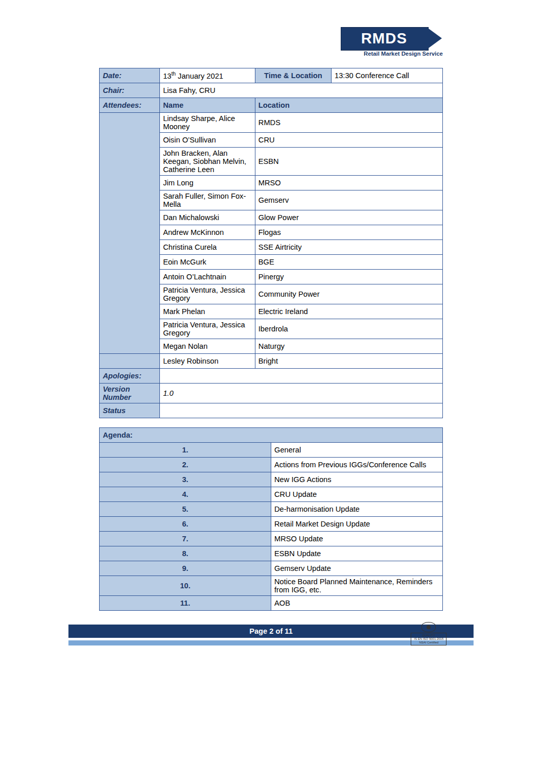RMDS
Retail Market Design Service
| Date: | 13 th January 2021 | Time & Location | 13:30 Conference Call |
| Chair: | Lisa Fahy, CRU |
| Attendees: | Name | Location |
| | Lindsay Sharpe, Alice Mooney | RMDS |
| Oisin O’Sullivan | CRU |
| John Bracken, Alan Keegan, Siobhan Melvin, Catherine Leen | ESBN |
| Jim Long | MRSO |
| Sarah Fuller, Simon Fox-Mella | Gemserv |
| Dan Michalowski | Glow Power |
| Andrew McKinnon | Flogas |
| Christina Curela | SSE Airtricity |
| Eoin McGurk | BGE |
| Antoin O’Lachtnain | Pinergy |
| Patricia Ventura, Jessica Gregory | Community Power |
| Mark Phelan | Electric Ireland |
| Patricia Ventura, Jessica Gregory | Iberdrola |
| Megan Nolan | Naturgy |
| | Lesley Robinson | Bright |
| Apologies: | |
| Version Number | 1.0 |
| Status | |
| Agenda: |
| 1. | General |
| 2. | Actions from Previous IGGs/Conference Calls |
| 3. | New IGG Actions |
| 4. | CRU Update |
| 5. | De-harmonisation Update |
| 6. | Retail Market Design Update |
| 7. | MRSO Update |
| 8. | ESBN Update |
| 9. | Gemserv Update |
| 10. | Notice Board Planned Maintenance, Reminders from IGG, etc. |
| 11. | AOB |
Page 2 of 11
QUALITY
IS EN ISO 9001:2015
NSAI Certified